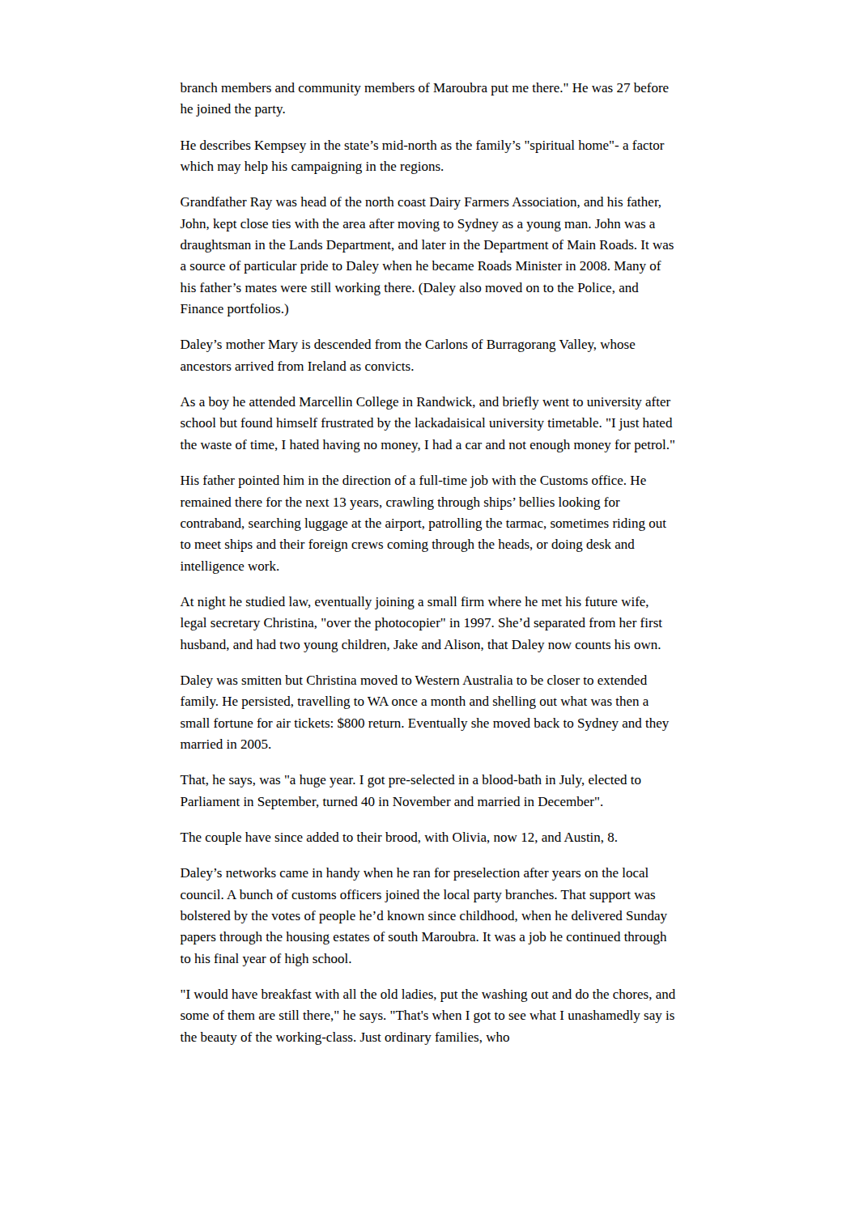branch members and community members of Maroubra put me there." He was 27 before he joined the party.
He describes Kempsey in the state’s mid-north as the family’s "spiritual home"- a factor which may help his campaigning in the regions.
Grandfather Ray was head of the north coast Dairy Farmers Association, and his father, John, kept close ties with the area after moving to Sydney as a young man. John was a draughtsman in the Lands Department, and later in the Department of Main Roads. It was a source of particular pride to Daley when he became Roads Minister in 2008. Many of his father’s mates were still working there. (Daley also moved on to the Police, and Finance portfolios.)
Daley’s mother Mary is descended from the Carlons of Burragorang Valley, whose ancestors arrived from Ireland as convicts.
As a boy he attended Marcellin College in Randwick, and briefly went to university after school but found himself frustrated by the lackadaisical university timetable. "I just hated the waste of time, I hated having no money, I had a car and not enough money for petrol."
His father pointed him in the direction of a full-time job with the Customs office. He remained there for the next 13 years, crawling through ships’ bellies looking for contraband, searching luggage at the airport, patrolling the tarmac, sometimes riding out to meet ships and their foreign crews coming through the heads, or doing desk and intelligence work.
At night he studied law, eventually joining a small firm where he met his future wife, legal secretary Christina, "over the photocopier" in 1997. She’d separated from her first husband, and had two young children, Jake and Alison, that Daley now counts his own.
Daley was smitten but Christina moved to Western Australia to be closer to extended family. He persisted, travelling to WA once a month and shelling out what was then a small fortune for air tickets: $800 return. Eventually she moved back to Sydney and they married in 2005.
That, he says, was "a huge year. I got pre-selected in a blood-bath in July, elected to Parliament in September, turned 40 in November and married in December".
The couple have since added to their brood, with Olivia, now 12, and Austin, 8.
Daley’s networks came in handy when he ran for preselection after years on the local council. A bunch of customs officers joined the local party branches. That support was bolstered by the votes of people he’d known since childhood, when he delivered Sunday papers through the housing estates of south Maroubra. It was a job he continued through to his final year of high school.
"I would have breakfast with all the old ladies, put the washing out and do the chores, and some of them are still there," he says. "That's when I got to see what I unashamedly say is the beauty of the working-class. Just ordinary families, who